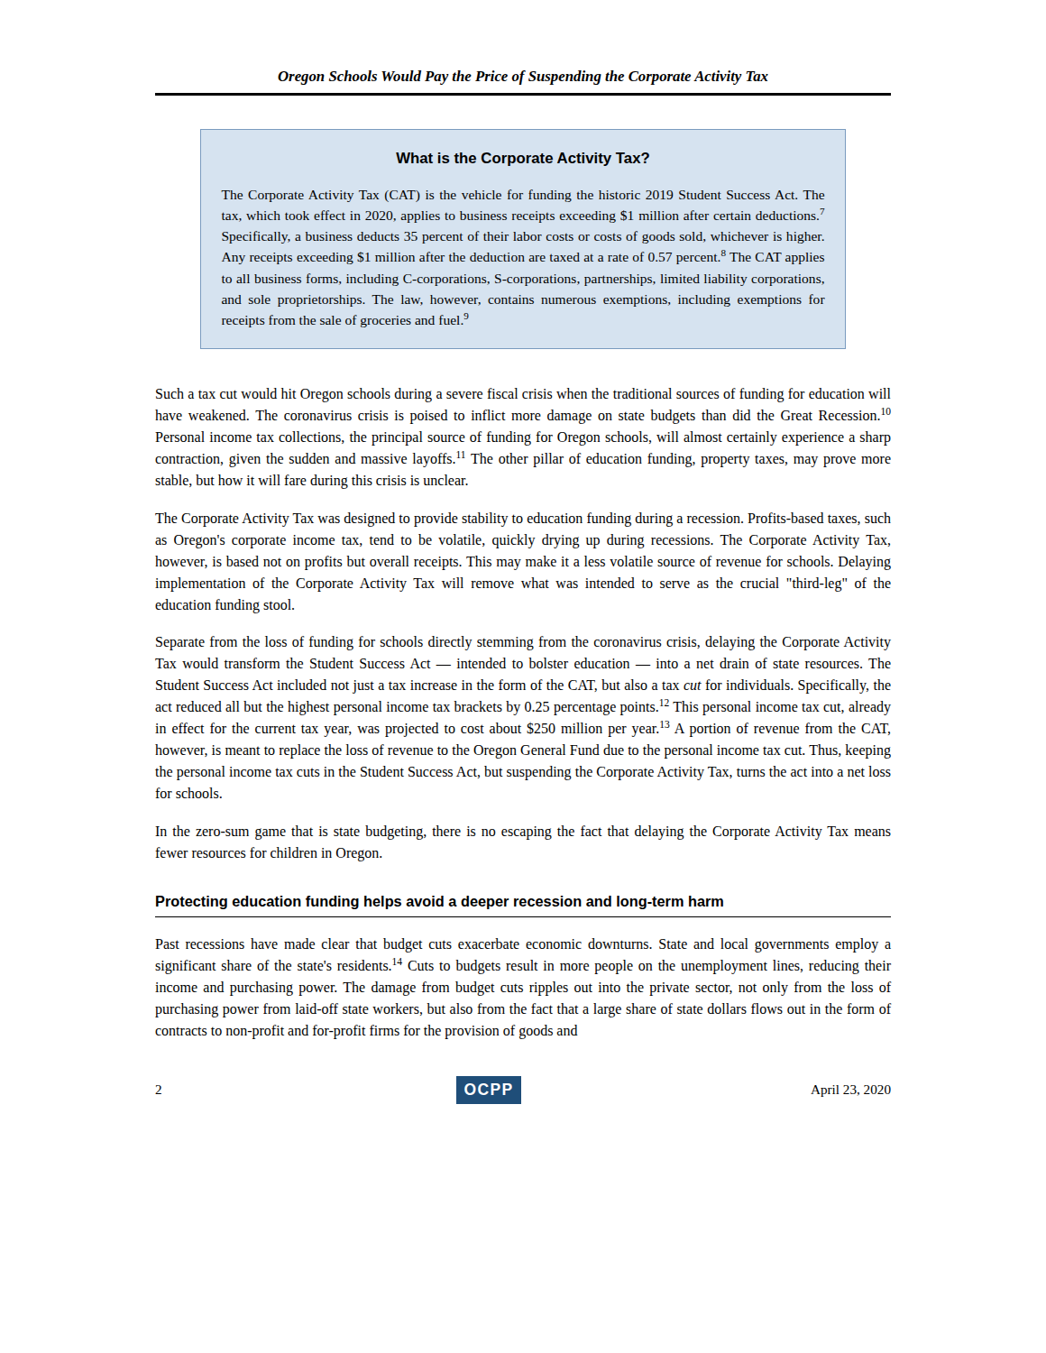Oregon Schools Would Pay the Price of Suspending the Corporate Activity Tax
What is the Corporate Activity Tax?
The Corporate Activity Tax (CAT) is the vehicle for funding the historic 2019 Student Success Act. The tax, which took effect in 2020, applies to business receipts exceeding $1 million after certain deductions.7 Specifically, a business deducts 35 percent of their labor costs or costs of goods sold, whichever is higher. Any receipts exceeding $1 million after the deduction are taxed at a rate of 0.57 percent.8 The CAT applies to all business forms, including C-corporations, S-corporations, partnerships, limited liability corporations, and sole proprietorships. The law, however, contains numerous exemptions, including exemptions for receipts from the sale of groceries and fuel.9
Such a tax cut would hit Oregon schools during a severe fiscal crisis when the traditional sources of funding for education will have weakened. The coronavirus crisis is poised to inflict more damage on state budgets than did the Great Recession.10 Personal income tax collections, the principal source of funding for Oregon schools, will almost certainly experience a sharp contraction, given the sudden and massive layoffs.11 The other pillar of education funding, property taxes, may prove more stable, but how it will fare during this crisis is unclear.
The Corporate Activity Tax was designed to provide stability to education funding during a recession. Profits-based taxes, such as Oregon's corporate income tax, tend to be volatile, quickly drying up during recessions. The Corporate Activity Tax, however, is based not on profits but overall receipts. This may make it a less volatile source of revenue for schools. Delaying implementation of the Corporate Activity Tax will remove what was intended to serve as the crucial "third-leg" of the education funding stool.
Separate from the loss of funding for schools directly stemming from the coronavirus crisis, delaying the Corporate Activity Tax would transform the Student Success Act — intended to bolster education — into a net drain of state resources. The Student Success Act included not just a tax increase in the form of the CAT, but also a tax cut for individuals. Specifically, the act reduced all but the highest personal income tax brackets by 0.25 percentage points.12 This personal income tax cut, already in effect for the current tax year, was projected to cost about $250 million per year.13 A portion of revenue from the CAT, however, is meant to replace the loss of revenue to the Oregon General Fund due to the personal income tax cut. Thus, keeping the personal income tax cuts in the Student Success Act, but suspending the Corporate Activity Tax, turns the act into a net loss for schools.
In the zero-sum game that is state budgeting, there is no escaping the fact that delaying the Corporate Activity Tax means fewer resources for children in Oregon.
Protecting education funding helps avoid a deeper recession and long-term harm
Past recessions have made clear that budget cuts exacerbate economic downturns. State and local governments employ a significant share of the state's residents.14 Cuts to budgets result in more people on the unemployment lines, reducing their income and purchasing power. The damage from budget cuts ripples out into the private sector, not only from the loss of purchasing power from laid-off state workers, but also from the fact that a large share of state dollars flows out in the form of contracts to non-profit and for-profit firms for the provision of goods and
2 OCPP April 23, 2020